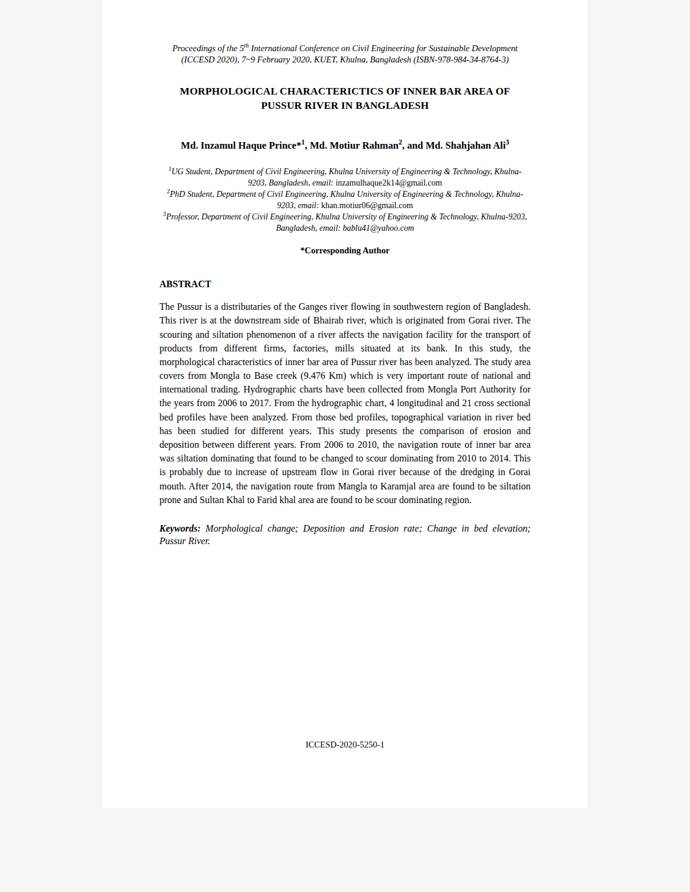Proceedings of the 5th International Conference on Civil Engineering for Sustainable Development
(ICCESD 2020), 7~9 February 2020, KUET, Khulna, Bangladesh (ISBN-978-984-34-8764-3)
Morphological Characterictics of Inner Bar Area of Pussur River in Bangladesh
Md. Inzamul Haque Prince*1, Md. Motiur Rahman2, and Md. Shahjahan Ali3
1UG Student, Department of Civil Engineering, Khulna University of Engineering & Technology, Khulna-9203, Bangladesh, email: inzamulhaque2k14@gmail.com
2PhD Student, Department of Civil Engineering, Khulna University of Engineering & Technology, Khulna-9203, email: khan.motiur06@gmail.com
3Professor, Department of Civil Engineering, Khulna University of Engineering & Technology, Khulna-9203, Bangladesh, email: bablu41@yahoo.com
*Corresponding Author
Abstract
The Pussur is a distributaries of the Ganges river flowing in southwestern region of Bangladesh. This river is at the downstream side of Bhairab river, which is originated from Gorai river. The scouring and siltation phenomenon of a river affects the navigation facility for the transport of products from different firms, factories, mills situated at its bank. In this study, the morphological characteristics of inner bar area of Pussur river has been analyzed. The study area covers from Mongla to Base creek (9.476 Km) which is very important route of national and international trading. Hydrographic charts have been collected from Mongla Port Authority for the years from 2006 to 2017. From the hydrographic chart, 4 longitudinal and 21 cross sectional bed profiles have been analyzed. From those bed profiles, topographical variation in river bed has been studied for different years. This study presents the comparison of erosion and deposition between different years. From 2006 to 2010, the navigation route of inner bar area was siltation dominating that found to be changed to scour dominating from 2010 to 2014. This is probably due to increase of upstream flow in Gorai river because of the dredging in Gorai mouth. After 2014, the navigation route from Mangla to Karamjal area are found to be siltation prone and Sultan Khal to Farid khal area are found to be scour dominating region.
Keywords: Morphological change; Deposition and Erosion rate; Change in bed elevation; Pussur River.
ICCESD-2020-5250-1